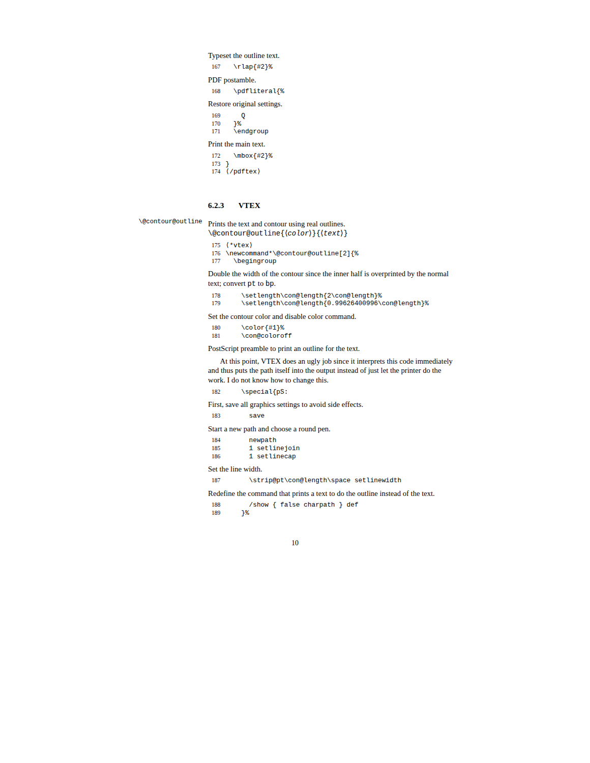Typeset the outline text.
167\rlap{#2}%
PDF postamble.
168\pdfliteral{%
Restore original settings.
169 Q
170}%
171\endgroup
Print the main text.
172\mbox{#2}%
173}
174⟨/pdftex⟩
6.2.3 VTEX
\@contour@outline
Prints the text and contour using real outlines. \@contour@outline{⟨color⟩}{⟨text⟩}
175⟨*vtex⟩
176\newcommand*\@contour@outline[2]{%
177\begingroup
Double the width of the contour since the inner half is overprinted by the normal text; convert pt to bp.
178\setlength\con@length{2\con@length}%
179\setlength\con@length{0.99626400996\con@length}%
Set the contour color and disable color command.
180\color{#1}%
181\con@coloroff
PostScript preamble to print an outline for the text.
At this point, VTEX does an ugly job since it interprets this code immediately and thus puts the path itself into the output instead of just let the printer do the work. I do not know how to change this.
182\special{pS:
First, save all graphics settings to avoid side effects.
183 save
Start a new path and choose a round pen.
184 newpath
1851 setlinejoin
1861 setlinecap
Set the line width.
187\strip@pt\con@length\space setlinewidth
Redefine the command that prints a text to do the outline instead of the text.
188/show { false charpath } def
189}%
10